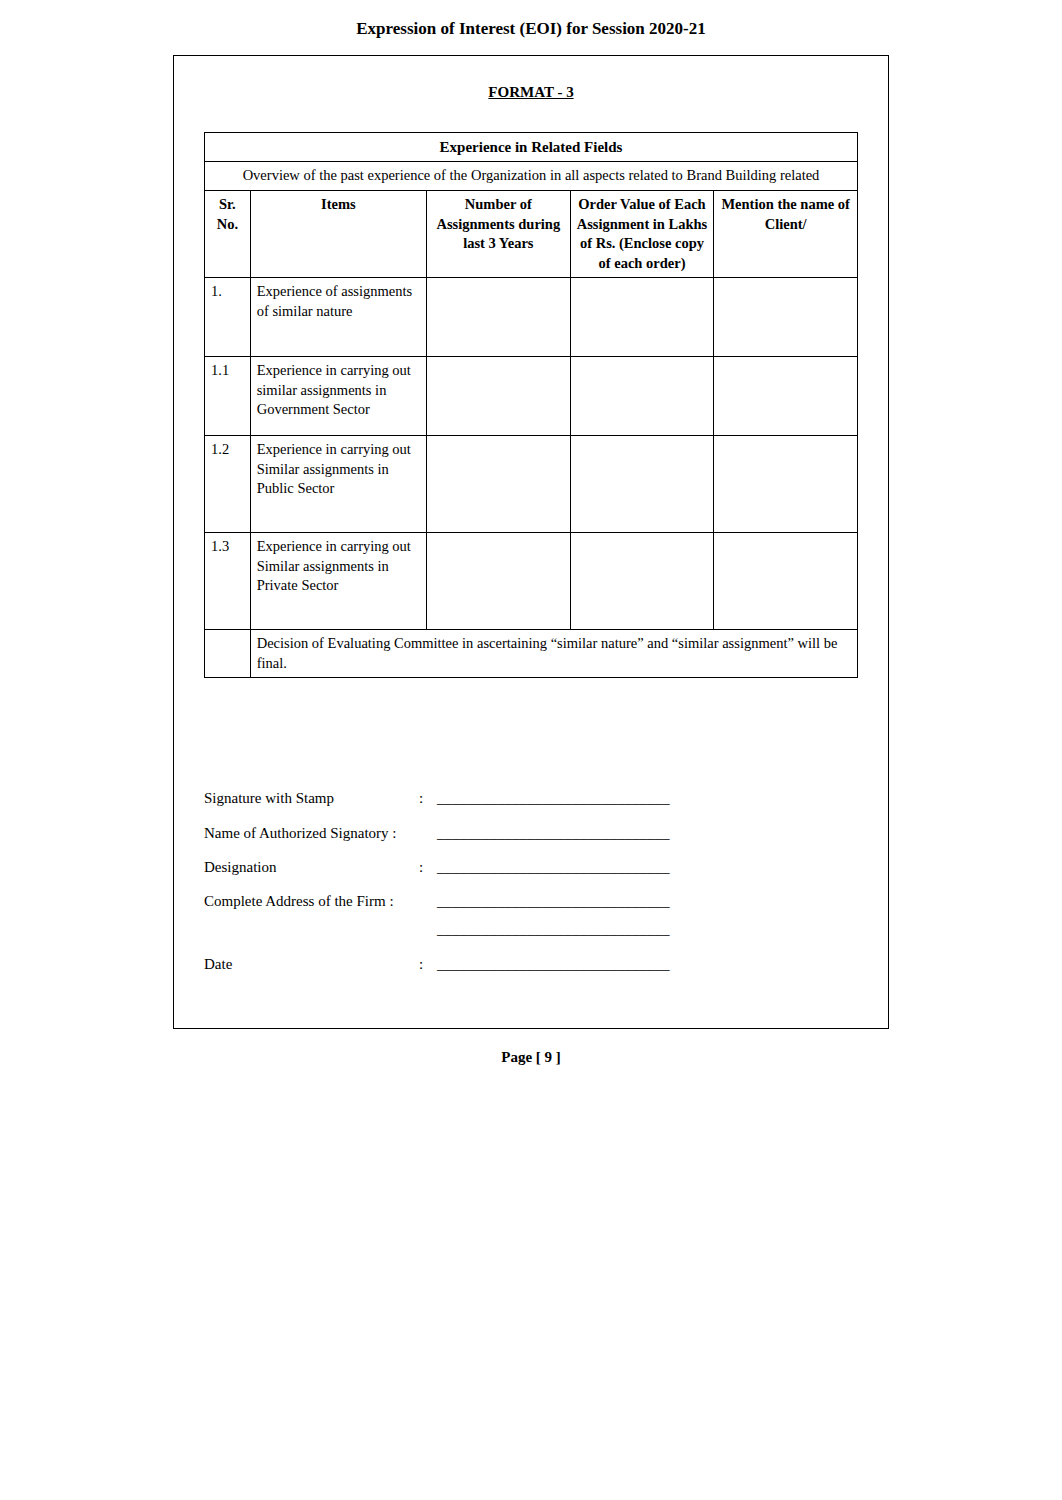Expression of Interest (EOI) for Session 2020-21
FORMAT - 3
| Experience in Related Fields |
| Overview of the past experience of the Organization in all aspects related to Brand Building related |
| Sr. No. | Items | Number of Assignments during last 3 Years | Order Value of Each Assignment in Lakhs of Rs. (Enclose copy of each order) | Mention the name of Client/ |
| 1. | Experience of assignments of similar nature | | | |
| 1.1 | Experience in carrying out similar assignments in Government Sector | | | |
| 1.2 | Experience in carrying out Similar assignments in Public Sector | | | |
| 1.3 | Experience in carrying out Similar assignments in Private Sector | | | |
| | Decision of Evaluating Committee in ascertaining “similar nature” and “similar assignment” will be final. |
Signature with Stamp
:
_______________________________
Name of Authorized Signatory :
_______________________________
Designation
:
_______________________________
Complete Address of the Firm :
_______________________________
_______________________________
Date
:
_______________________________
Page [ 9 ]